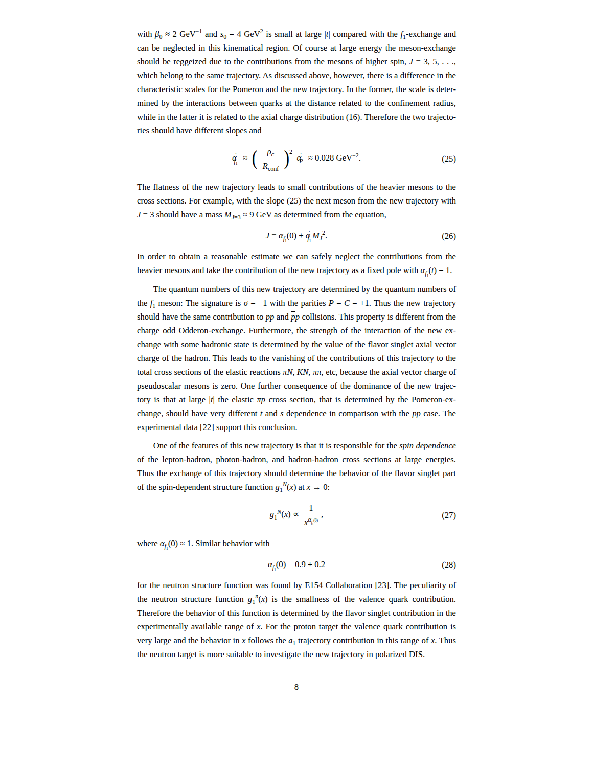with β0 ≈ 2 GeV−1 and s0 = 4 GeV2 is small at large |t| compared with the f1-exchange and can be neglected in this kinematical region. Of course at large energy the meson-exchange should be reggeized due to the contributions from the mesons of higher spin, J = 3, 5, . . ., which belong to the same trajectory. As discussed above, however, there is a difference in the characteristic scales for the Pomeron and the new trajectory. In the former, the scale is determined by the interactions between quarks at the distance related to the confinement radius, while in the latter it is related to the axial charge distribution (16). Therefore the two trajectories should have different slopes and
α′f1 ≈ ( ρc Rconf )2 α′P ≈ 0.028 GeV−2. (25)
The flatness of the new trajectory leads to small contributions of the heavier mesons to the cross sections. For example, with the slope (25) the next meson from the new trajectory with J = 3 should have a mass MJ=3 ≈ 9 GeV as determined from the equation,
J = αf1(0) + α′f1 MJ2. (26)
In order to obtain a reasonable estimate we can safely neglect the contributions from the heavier mesons and take the contribution of the new trajectory as a fixed pole with αf1(t) = 1.
The quantum numbers of this new trajectory are determined by the quantum numbers of the f1 meson: The signature is σ = −1 with the parities P = C = +1. Thus the new trajectory should have the same contribution to pp and pp collisions. This property is different from the charge odd Odderon-exchange. Furthermore, the strength of the interaction of the new exchange with some hadronic state is determined by the value of the flavor singlet axial vector charge of the hadron. This leads to the vanishing of the contributions of this trajectory to the total cross sections of the elastic reactions πN, KN, ππ, etc, because the axial vector charge of pseudoscalar mesons is zero. One further consequence of the dominance of the new trajectory is that at large |t| the elastic πp cross section, that is determined by the Pomeron-exchange, should have very different t and s dependence in comparison with the pp case. The experimental data [22] support this conclusion.
One of the features of this new trajectory is that it is responsible for the spin dependence of the lepton-hadron, photon-hadron, and hadron-hadron cross sections at large energies. Thus the exchange of this trajectory should determine the behavior of the flavor singlet part of the spin-dependent structure function g1N(x) at x → 0:
g1N(x) ∝ 1 xαf1(0) , (27)
where αf1(0) ≈ 1. Similar behavior with
αf1(0) = 0.9 ± 0.2 (28)
for the neutron structure function was found by E154 Collaboration [23]. The peculiarity of the neutron structure function g1n(x) is the smallness of the valence quark contribution. Therefore the behavior of this function is determined by the flavor singlet contribution in the experimentally available range of x. For the proton target the valence quark contribution is very large and the behavior in x follows the a1 trajectory contribution in this range of x. Thus the neutron target is more suitable to investigate the new trajectory in polarized DIS.
8